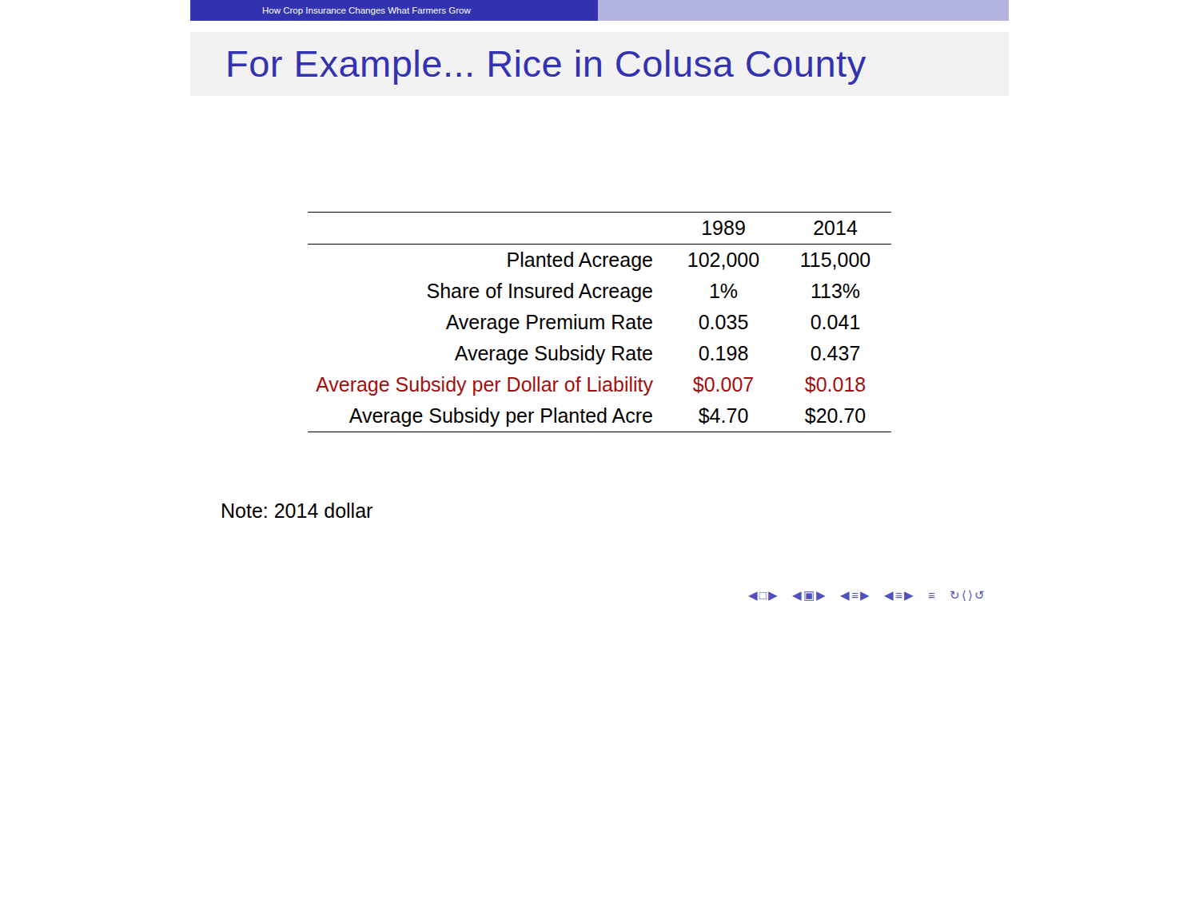How Crop Insurance Changes What Farmers Grow
For Example... Rice in Colusa County
| | 1989 | 2014 |
| --- | --- | --- |
| Planted Acreage | 102,000 | 115,000 |
| Share of Insured Acreage | 1% | 113% |
| Average Premium Rate | 0.035 | 0.041 |
| Average Subsidy Rate | 0.198 | 0.437 |
| Average Subsidy per Dollar of Liability | $0.007 | $0.018 |
| Average Subsidy per Planted Acre | $4.70 | $20.70 |
Note: 2014 dollar
◀□▶ ◀▣▶ ◀≡▶ ◀≡▶ ≡ ↻⟨⟩↺